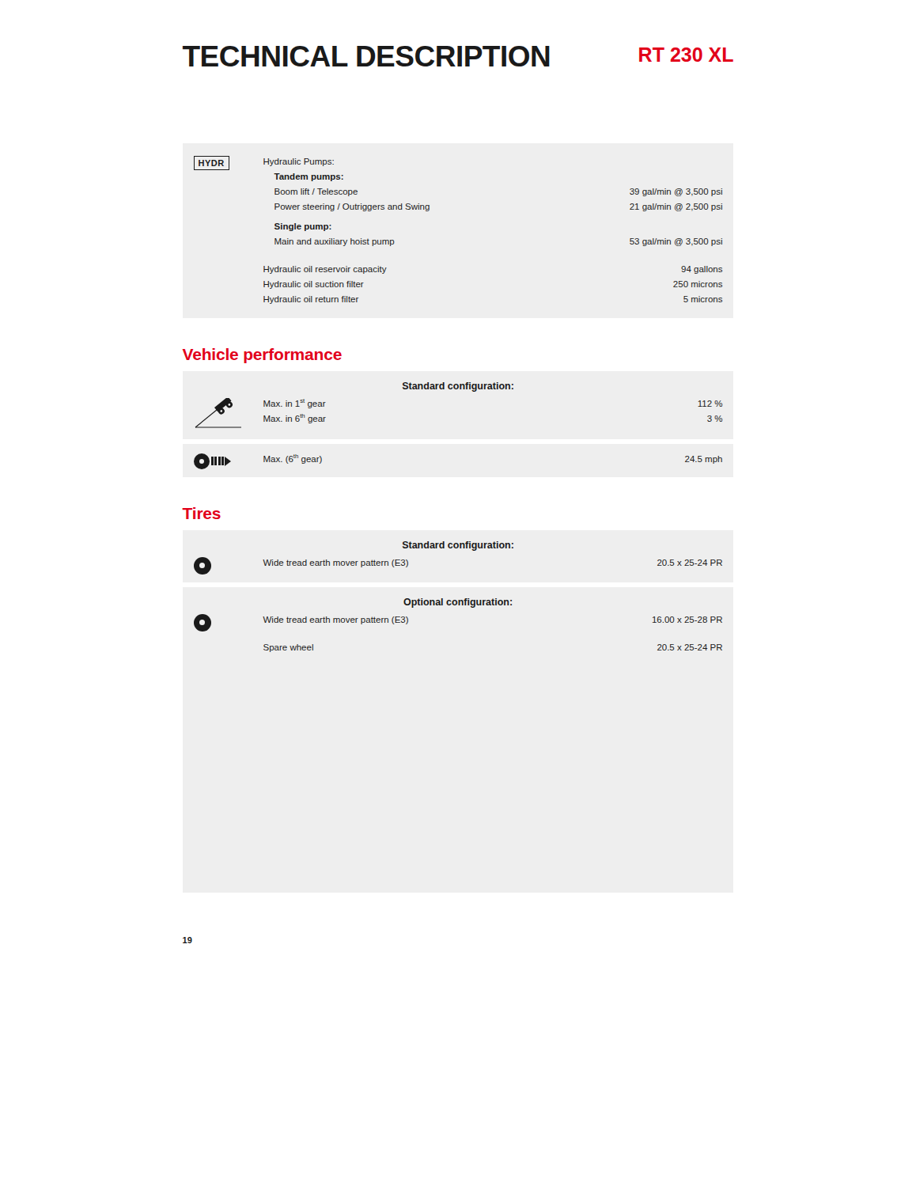Technical Description
RT 230 XL
HYDR
Hydraulic Pumps:
Tandem pumps:
Boom lift / Telescope
39 gal/min @ 3,500 psi
Power steering / Outriggers and Swing
21 gal/min @ 2,500 psi
Single pump:
Main and auxiliary hoist pump
53 gal/min @ 3,500 psi
Hydraulic oil reservoir capacity
94 gallons
Hydraulic oil suction filter
250 microns
Hydraulic oil return filter
5 microns
Vehicle performance
Standard configuration:
Max. in 1st gear
112 %
Max. in 6th gear
3 %
Max. (6th gear)
24.5 mph
Tires
Standard configuration:
Wide tread earth mover pattern (E3)
20.5 x 25-24 PR
Optional configuration:
Wide tread earth mover pattern (E3)
16.00 x 25-28 PR
Spare wheel
20.5 x 25-24 PR
19